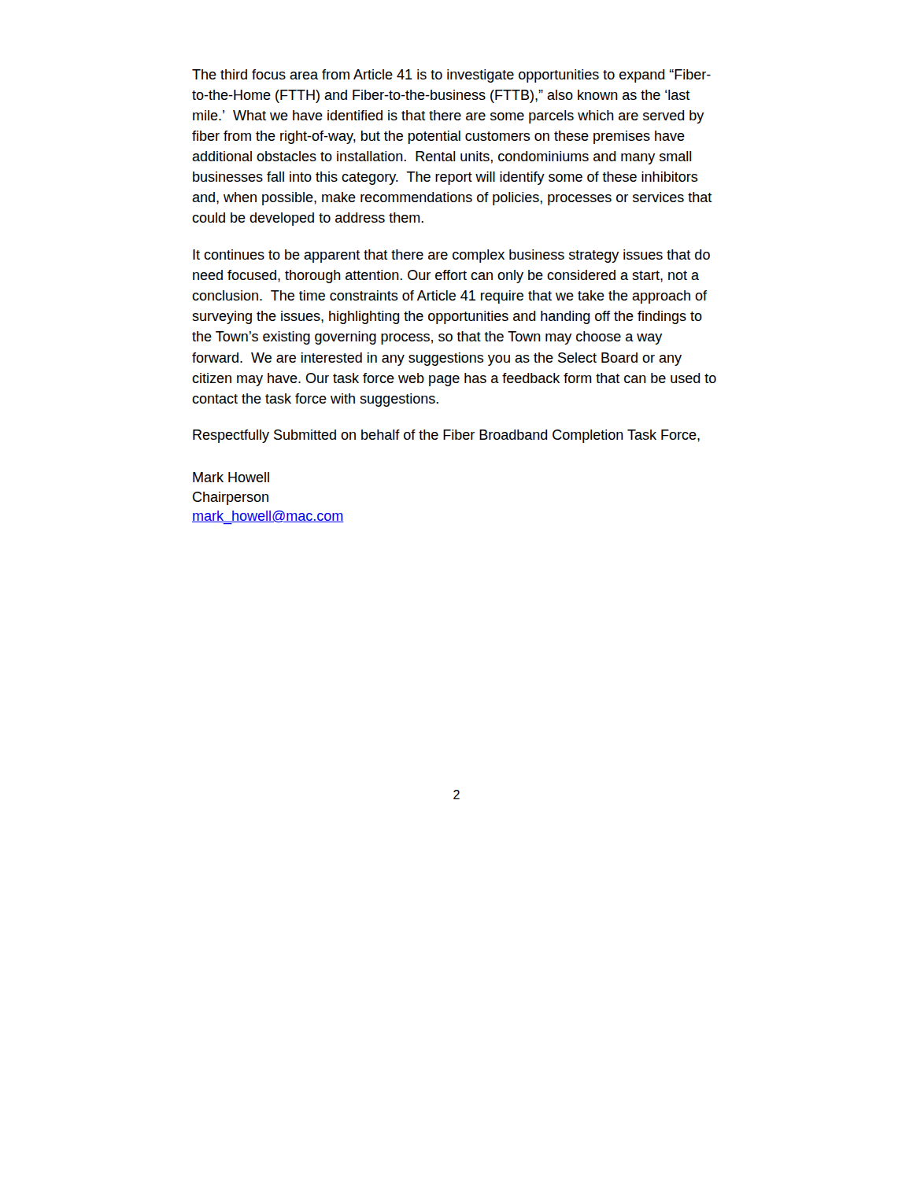The third focus area from Article 41 is to investigate opportunities to expand “Fiber-to-the-Home (FTTH) and Fiber-to-the-business (FTTB),” also known as the ‘last mile.’ What we have identified is that there are some parcels which are served by fiber from the right-of-way, but the potential customers on these premises have additional obstacles to installation. Rental units, condominiums and many small businesses fall into this category. The report will identify some of these inhibitors and, when possible, make recommendations of policies, processes or services that could be developed to address them.
It continues to be apparent that there are complex business strategy issues that do need focused, thorough attention. Our effort can only be considered a start, not a conclusion. The time constraints of Article 41 require that we take the approach of surveying the issues, highlighting the opportunities and handing off the findings to the Town’s existing governing process, so that the Town may choose a way forward. We are interested in any suggestions you as the Select Board or any citizen may have. Our task force web page has a feedback form that can be used to contact the task force with suggestions.
Respectfully Submitted on behalf of the Fiber Broadband Completion Task Force,
Mark Howell Chairperson mark_howell@mac.com
2